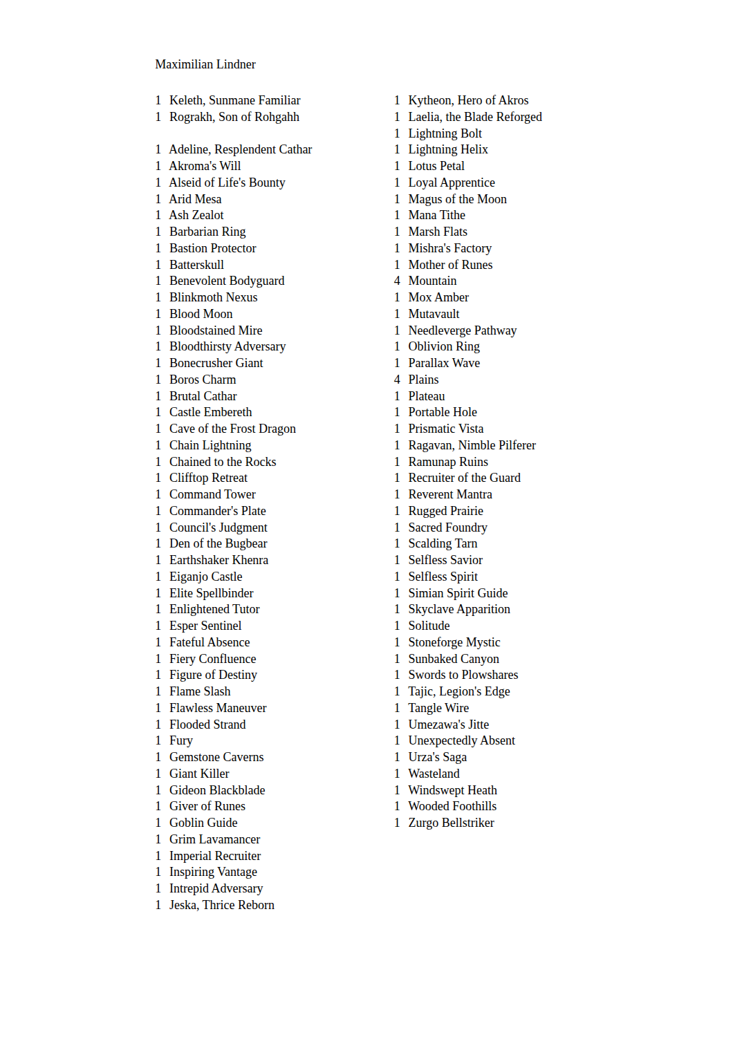Maximilian Lindner
1 Keleth, Sunmane Familiar
1 Rograkh, Son of Rohgahh
1 Adeline, Resplendent Cathar
1 Akroma's Will
1 Alseid of Life's Bounty
1 Arid Mesa
1 Ash Zealot
1 Barbarian Ring
1 Bastion Protector
1 Batterskull
1 Benevolent Bodyguard
1 Blinkmoth Nexus
1 Blood Moon
1 Bloodstained Mire
1 Bloodthirsty Adversary
1 Bonecrusher Giant
1 Boros Charm
1 Brutal Cathar
1 Castle Embereth
1 Cave of the Frost Dragon
1 Chain Lightning
1 Chained to the Rocks
1 Clifftop Retreat
1 Command Tower
1 Commander's Plate
1 Council's Judgment
1 Den of the Bugbear
1 Earthshaker Khenra
1 Eiganjo Castle
1 Elite Spellbinder
1 Enlightened Tutor
1 Esper Sentinel
1 Fateful Absence
1 Fiery Confluence
1 Figure of Destiny
1 Flame Slash
1 Flawless Maneuver
1 Flooded Strand
1 Fury
1 Gemstone Caverns
1 Giant Killer
1 Gideon Blackblade
1 Giver of Runes
1 Goblin Guide
1 Grim Lavamancer
1 Imperial Recruiter
1 Inspiring Vantage
1 Intrepid Adversary
1 Jeska, Thrice Reborn
1 Kytheon, Hero of Akros
1 Laelia, the Blade Reforged
1 Lightning Bolt
1 Lightning Helix
1 Lotus Petal
1 Loyal Apprentice
1 Magus of the Moon
1 Mana Tithe
1 Marsh Flats
1 Mishra's Factory
1 Mother of Runes
4 Mountain
1 Mox Amber
1 Mutavault
1 Needleverge Pathway
1 Oblivion Ring
1 Parallax Wave
4 Plains
1 Plateau
1 Portable Hole
1 Prismatic Vista
1 Ragavan, Nimble Pilferer
1 Ramunap Ruins
1 Recruiter of the Guard
1 Reverent Mantra
1 Rugged Prairie
1 Sacred Foundry
1 Scalding Tarn
1 Selfless Savior
1 Selfless Spirit
1 Simian Spirit Guide
1 Skyclave Apparition
1 Solitude
1 Stoneforge Mystic
1 Sunbaked Canyon
1 Swords to Plowshares
1 Tajic, Legion's Edge
1 Tangle Wire
1 Umezawa's Jitte
1 Unexpectedly Absent
1 Urza's Saga
1 Wasteland
1 Windswept Heath
1 Wooded Foothills
1 Zurgo Bellstriker